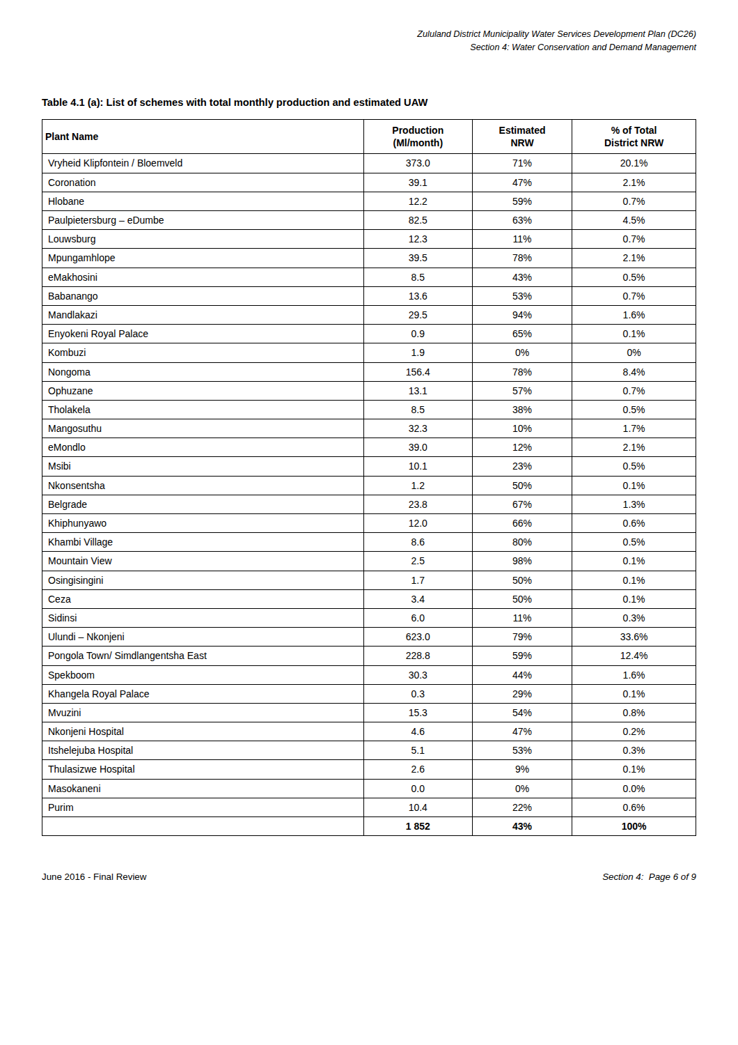Zululand District Municipality Water Services Development Plan (DC26)
Section 4: Water Conservation and Demand Management
Table 4.1 (a): List of schemes with total monthly production and estimated UAW
| Plant Name | Production (Ml/month) | Estimated NRW | % of Total District NRW |
| --- | --- | --- | --- |
| Vryheid Klipfontein / Bloemveld | 373.0 | 71% | 20.1% |
| Coronation | 39.1 | 47% | 2.1% |
| Hlobane | 12.2 | 59% | 0.7% |
| Paulpietersburg – eDumbe | 82.5 | 63% | 4.5% |
| Louwsburg | 12.3 | 11% | 0.7% |
| Mpungamhlope | 39.5 | 78% | 2.1% |
| eMakhosini | 8.5 | 43% | 0.5% |
| Babanango | 13.6 | 53% | 0.7% |
| Mandlakazi | 29.5 | 94% | 1.6% |
| Enyokeni Royal Palace | 0.9 | 65% | 0.1% |
| Kombuzi | 1.9 | 0% | 0% |
| Nongoma | 156.4 | 78% | 8.4% |
| Ophuzane | 13.1 | 57% | 0.7% |
| Tholakela | 8.5 | 38% | 0.5% |
| Mangosuthu | 32.3 | 10% | 1.7% |
| eMondlo | 39.0 | 12% | 2.1% |
| Msibi | 10.1 | 23% | 0.5% |
| Nkonsentsha | 1.2 | 50% | 0.1% |
| Belgrade | 23.8 | 67% | 1.3% |
| Khiphunyawo | 12.0 | 66% | 0.6% |
| Khambi Village | 8.6 | 80% | 0.5% |
| Mountain View | 2.5 | 98% | 0.1% |
| Osingisingini | 1.7 | 50% | 0.1% |
| Ceza | 3.4 | 50% | 0.1% |
| Sidinsi | 6.0 | 11% | 0.3% |
| Ulundi – Nkonjeni | 623.0 | 79% | 33.6% |
| Pongola Town/ Simdlangentsha East | 228.8 | 59% | 12.4% |
| Spekboom | 30.3 | 44% | 1.6% |
| Khangela Royal Palace | 0.3 | 29% | 0.1% |
| Mvuzini | 15.3 | 54% | 0.8% |
| Nkonjeni Hospital | 4.6 | 47% | 0.2% |
| Itshelejuba Hospital | 5.1 | 53% | 0.3% |
| Thulasizwe Hospital | 2.6 | 9% | 0.1% |
| Masokaneni | 0.0 | 0% | 0.0% |
| Purim | 10.4 | 22% | 0.6% |
| | 1 852 | 43% | 100% |
June 2016 - Final Review
Section 4: Page 6 of 9